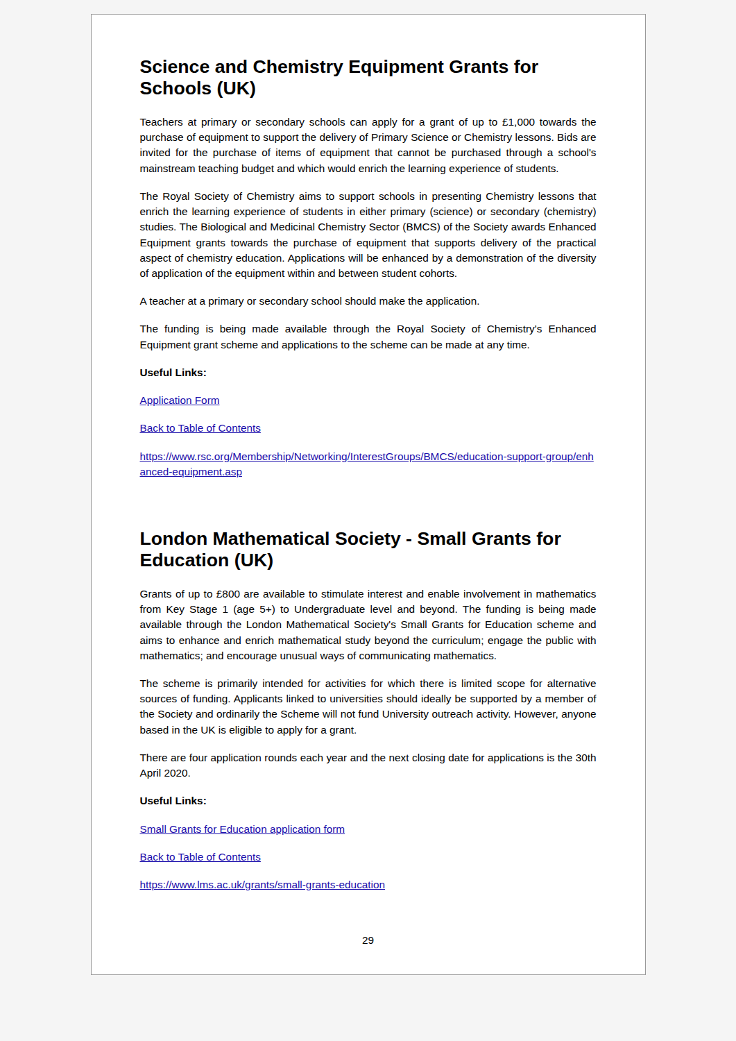Science and Chemistry Equipment Grants for Schools (UK)
Teachers at primary or secondary schools can apply for a grant of up to £1,000 towards the purchase of equipment to support the delivery of Primary Science or Chemistry lessons. Bids are invited for the purchase of items of equipment that cannot be purchased through a school's mainstream teaching budget and which would enrich the learning experience of students.
The Royal Society of Chemistry aims to support schools in presenting Chemistry lessons that enrich the learning experience of students in either primary (science) or secondary (chemistry) studies. The Biological and Medicinal Chemistry Sector (BMCS) of the Society awards Enhanced Equipment grants towards the purchase of equipment that supports delivery of the practical aspect of chemistry education. Applications will be enhanced by a demonstration of the diversity of application of the equipment within and between student cohorts.
A teacher at a primary or secondary school should make the application.
The funding is being made available through the Royal Society of Chemistry's Enhanced Equipment grant scheme and applications to the scheme can be made at any time.
Useful Links:
Application Form
Back to Table of Contents
https://www.rsc.org/Membership/Networking/InterestGroups/BMCS/education-support-group/enhanced-equipment.asp
London Mathematical Society - Small Grants for Education (UK)
Grants of up to £800 are available to stimulate interest and enable involvement in mathematics from Key Stage 1 (age 5+) to Undergraduate level and beyond. The funding is being made available through the London Mathematical Society's Small Grants for Education scheme and aims to enhance and enrich mathematical study beyond the curriculum; engage the public with mathematics; and encourage unusual ways of communicating mathematics.
The scheme is primarily intended for activities for which there is limited scope for alternative sources of funding. Applicants linked to universities should ideally be supported by a member of the Society and ordinarily the Scheme will not fund University outreach activity. However, anyone based in the UK is eligible to apply for a grant.
There are four application rounds each year and the next closing date for applications is the 30th April 2020.
Useful Links:
Small Grants for Education application form
Back to Table of Contents
https://www.lms.ac.uk/grants/small-grants-education
29